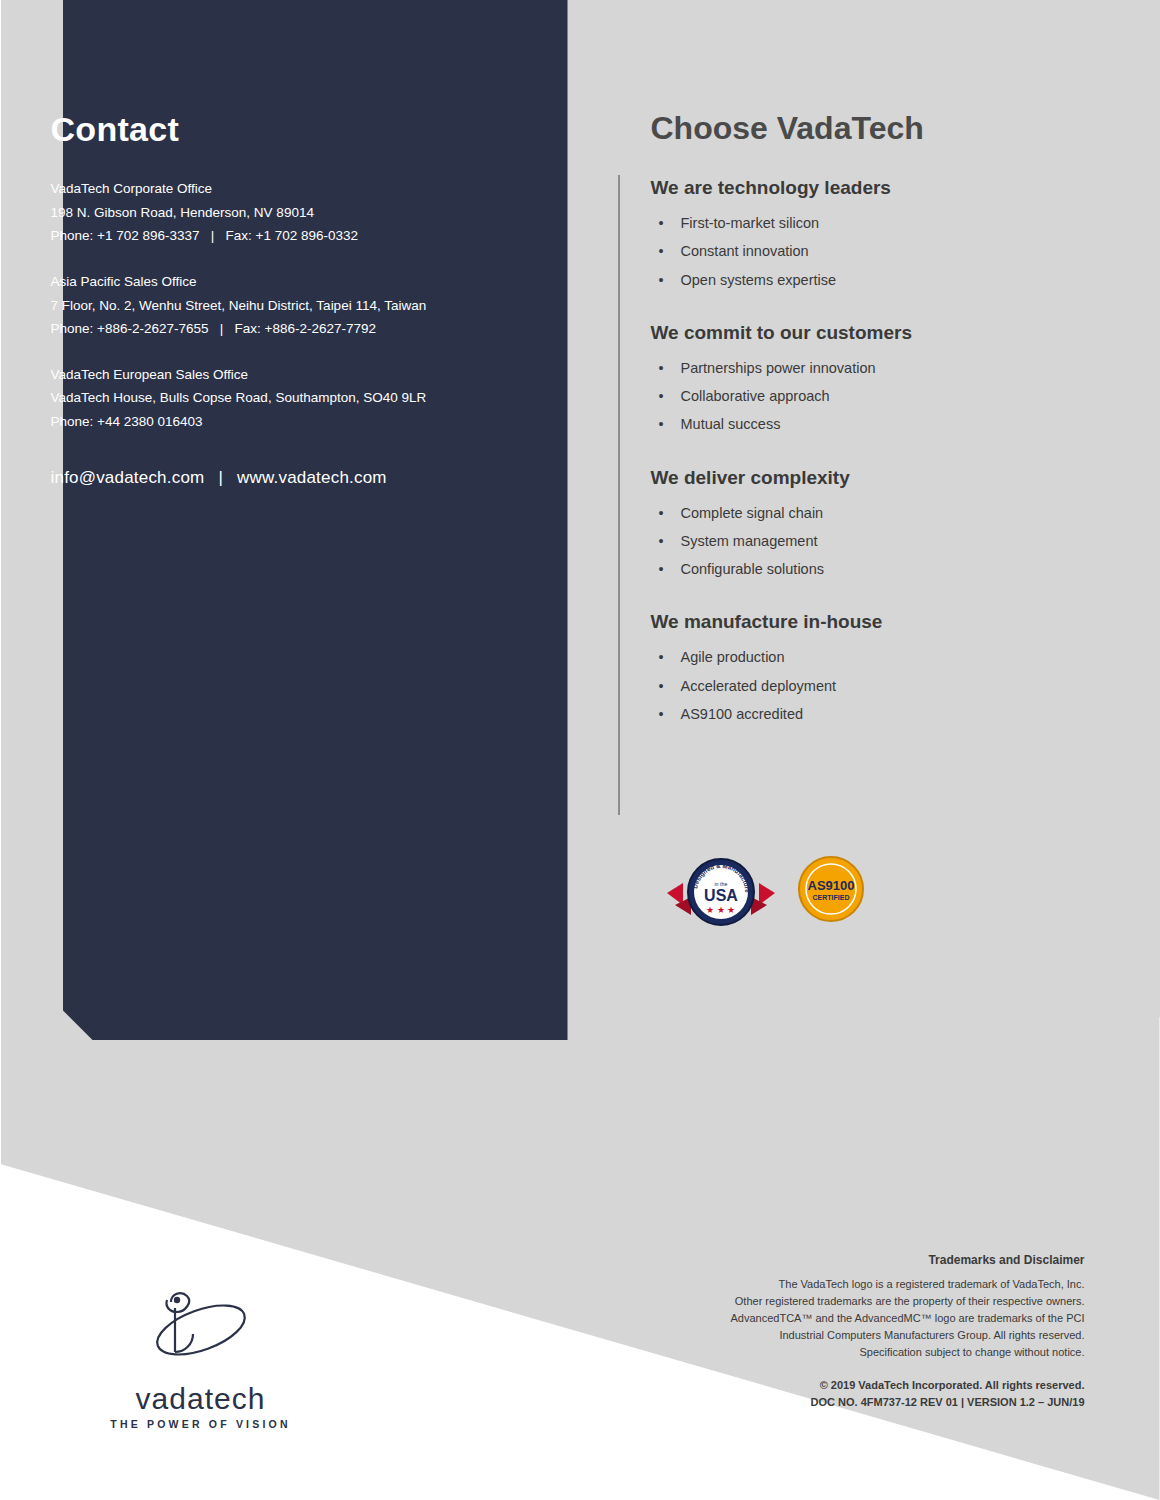Contact
VadaTech Corporate Office 198 N. Gibson Road, Henderson, NV 89014
Phone: +1 702 896-3337 | Fax: +1 702 896-0332
Asia Pacific Sales Office 7 Floor, No. 2, Wenhu Street, Neihu District, Taipei 114, Taiwan
Phone: +886-2-2627-7655 | Fax: +886-2-2627-7792
VadaTech European Sales Office VadaTech House, Bulls Copse Road, Southampton, SO40 9LR
Phone: +44 2380 016403
info@vadatech.com|www.vadatech.com
Choose VadaTech
We are technology leaders
First-to-market silicon
Constant innovation
Open systems expertise
We commit to our customers
Partnerships power innovation
Collaborative approach
Mutual success
We deliver complexity
Complete signal chain
System management
Configurable solutions
We manufacture in-house
Agile production
Accelerated deployment
AS9100 accredited
Designed & Manufactured in the USA ★ ★ ★
AS9100 CERTIFIED
Trademarks and Disclaimer
The VadaTech logo is a registered trademark of VadaTech, Inc.
Other registered trademarks are the property of their respective owners.
AdvancedTCA™ and the AdvancedMC™ logo are trademarks of the PCI
Industrial Computers Manufacturers Group. All rights reserved.
Specification subject to change without notice.
© 2019 VadaTech Incorporated. All rights reserved.
DOC NO. 4FM737-12 REV 01 | VERSION 1.2 – JUN/19
vadatech
THE POWER OF VISION